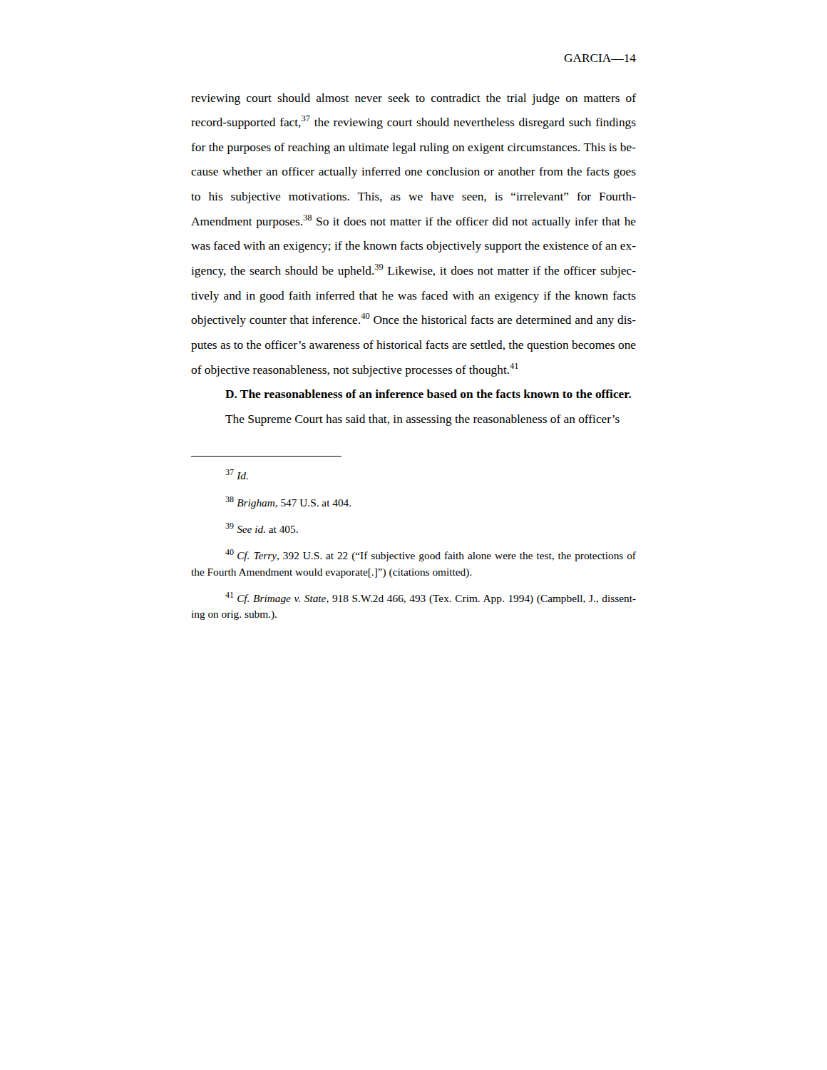GARCIA—14
reviewing court should almost never seek to contradict the trial judge on matters of record-supported fact,37 the reviewing court should nevertheless disregard such findings for the purposes of reaching an ultimate legal ruling on exigent circumstances. This is because whether an officer actually inferred one conclusion or another from the facts goes to his subjective motivations. This, as we have seen, is “irrelevant” for Fourth-Amendment purposes.38 So it does not matter if the officer did not actually infer that he was faced with an exigency; if the known facts objectively support the existence of an exigency, the search should be upheld.39 Likewise, it does not matter if the officer subjectively and in good faith inferred that he was faced with an exigency if the known facts objectively counter that inference.40 Once the historical facts are determined and any disputes as to the officer’s awareness of historical facts are settled, the question becomes one of objective reasonableness, not subjective processes of thought.41
D. The reasonableness of an inference based on the facts known to the officer.
The Supreme Court has said that, in assessing the reasonableness of an officer’s
37 Id.
38 Brigham, 547 U.S. at 404.
39 See id. at 405.
40 Cf. Terry, 392 U.S. at 22 (“If subjective good faith alone were the test, the protections of the Fourth Amendment would evaporate[.]”) (citations omitted).
41 Cf. Brimage v. State, 918 S.W.2d 466, 493 (Tex. Crim. App. 1994) (Campbell, J., dissenting on orig. subm.).